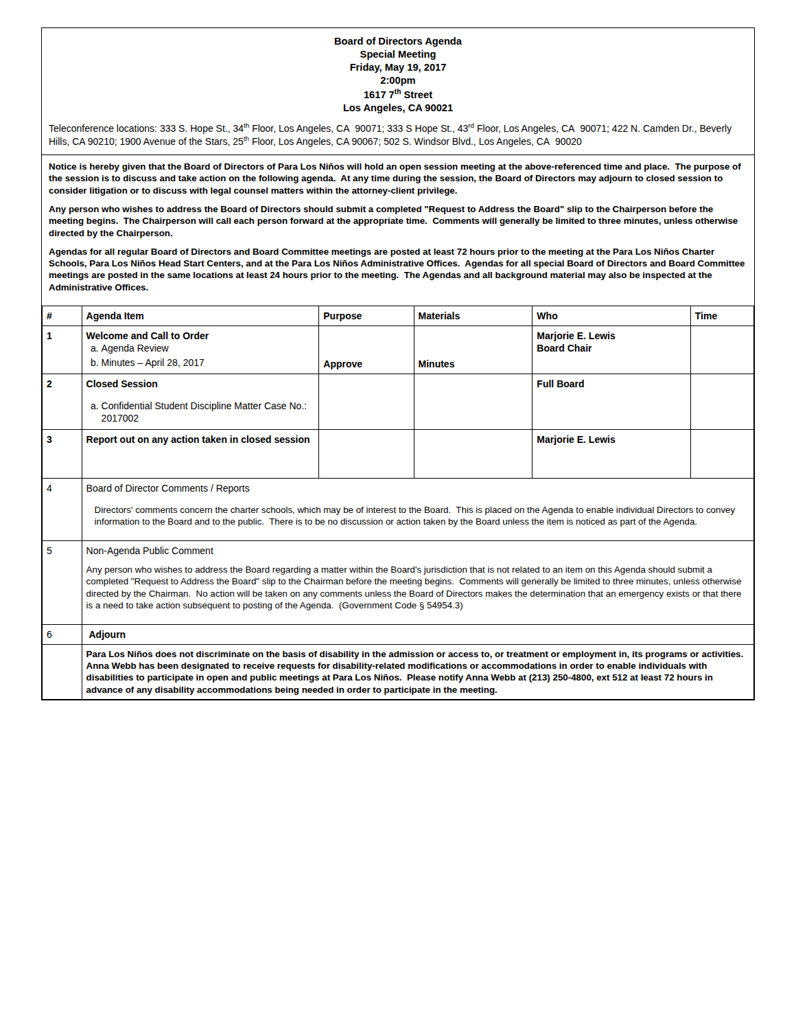Board of Directors Agenda
Special Meeting
Friday, May 19, 2017
2:00pm
1617 7th Street
Los Angeles, CA 90021
Teleconference locations: 333 S. Hope St., 34th Floor, Los Angeles, CA 90071; 333 S Hope St., 43rd Floor, Los Angeles, CA 90071; 422 N. Camden Dr., Beverly Hills, CA 90210; 1900 Avenue of the Stars, 25th Floor, Los Angeles, CA 90067; 502 S. Windsor Blvd., Los Angeles, CA 90020
Notice is hereby given that the Board of Directors of Para Los Niños will hold an open session meeting at the above-referenced time and place. The purpose of the session is to discuss and take action on the following agenda. At any time during the session, the Board of Directors may adjourn to closed session to consider litigation or to discuss with legal counsel matters within the attorney-client privilege.
Any person who wishes to address the Board of Directors should submit a completed "Request to Address the Board" slip to the Chairperson before the meeting begins. The Chairperson will call each person forward at the appropriate time. Comments will generally be limited to three minutes, unless otherwise directed by the Chairperson.
Agendas for all regular Board of Directors and Board Committee meetings are posted at least 72 hours prior to the meeting at the Para Los Niños Charter Schools, Para Los Niños Head Start Centers, and at the Para Los Niños Administrative Offices. Agendas for all special Board of Directors and Board Committee meetings are posted in the same locations at least 24 hours prior to the meeting. The Agendas and all background material may also be inspected at the Administrative Offices.
| # | Agenda Item | Purpose | Materials | Who | Time |
| --- | --- | --- | --- | --- | --- |
| 1 | Welcome and Call to Order Agenda Review Minutes – April 28, 2017 | Approve | Minutes | Marjorie E. Lewis Board Chair | |
| 2 | Closed Session Confidential Student Discipline Matter Case No.: 2017002 | | | Full Board | |
| 3 | Report out on any action taken in closed session | | | Marjorie E. Lewis | |
| 4 | Board of Director Comments / Reports Directors' comments concern the charter schools, which may be of interest to the Board. This is placed on the Agenda to enable individual Directors to convey information to the Board and to the public. There is to be no discussion or action taken by the Board unless the item is noticed as part of the Agenda. |
| 5 | Non-Agenda Public Comment Any person who wishes to address the Board regarding a matter within the Board's jurisdiction that is not related to an item on this Agenda should submit a completed "Request to Address the Board" slip to the Chairman before the meeting begins. Comments will generally be limited to three minutes, unless otherwise directed by the Chairman. No action will be taken on any comments unless the Board of Directors makes the determination that an emergency exists or that there is a need to take action subsequent to posting of the Agenda. (Government Code § 54954.3) |
| 6 | Adjourn |
| | Para Los Niños does not discriminate on the basis of disability in the admission or access to, or treatment or employment in, its programs or activities. Anna Webb has been designated to receive requests for disability-related modifications or accommodations in order to enable individuals with disabilities to participate in open and public meetings at Para Los Niños. Please notify Anna Webb at (213) 250-4800, ext 512 at least 72 hours in advance of any disability accommodations being needed in order to participate in the meeting. |